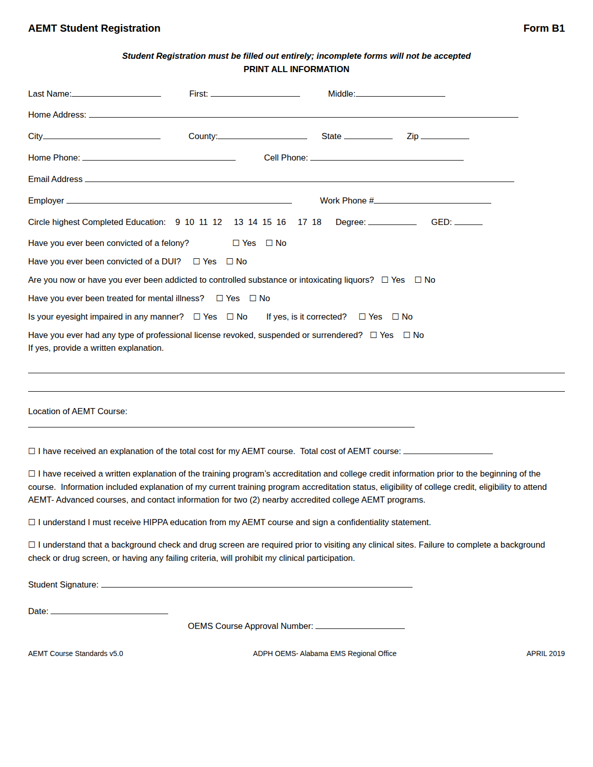AEMT Student Registration Form B1
Student Registration must be filled out entirely; incomplete forms will not be accepted
PRINT ALL INFORMATION
Last Name: First: Middle:
Home Address:
City County: State Zip
Home Phone: Cell Phone:
Email Address
Employer Work Phone #
Circle highest Completed Education: 9 10 11 12 13 14 15 16 17 18 Degree: GED:
Have you ever been convicted of a felony? ☐ Yes ☐ No
Have you ever been convicted of a DUI? ☐ Yes ☐ No
Are you now or have you ever been addicted to controlled substance or intoxicating liquors? ☐ Yes ☐ No
Have you ever been treated for mental illness? ☐ Yes ☐ No
Is your eyesight impaired in any manner? ☐ Yes ☐ No If yes, is it corrected? ☐ Yes ☐ No
Have you ever had any type of professional license revoked, suspended or surrendered? ☐ Yes ☐ No
If yes, provide a written explanation.
Location of AEMT Course:
☐ I have received an explanation of the total cost for my AEMT course. Total cost of AEMT course:
☐ I have received a written explanation of the training program’s accreditation and college credit information prior to the beginning of the course. Information included explanation of my current training program accreditation status, eligibility of college credit, eligibility to attend AEMT- Advanced courses, and contact information for two (2) nearby accredited college AEMT programs.
☐ I understand I must receive HIPPA education from my AEMT course and sign a confidentiality statement.
☐ I understand that a background check and drug screen are required prior to visiting any clinical sites. Failure to complete a background check or drug screen, or having any failing criteria, will prohibit my clinical participation.
Student Signature:
Date:
OEMS Course Approval Number:
AEMT Course Standards v5.0 ADPH OEMS- Alabama EMS Regional Office APRIL 2019